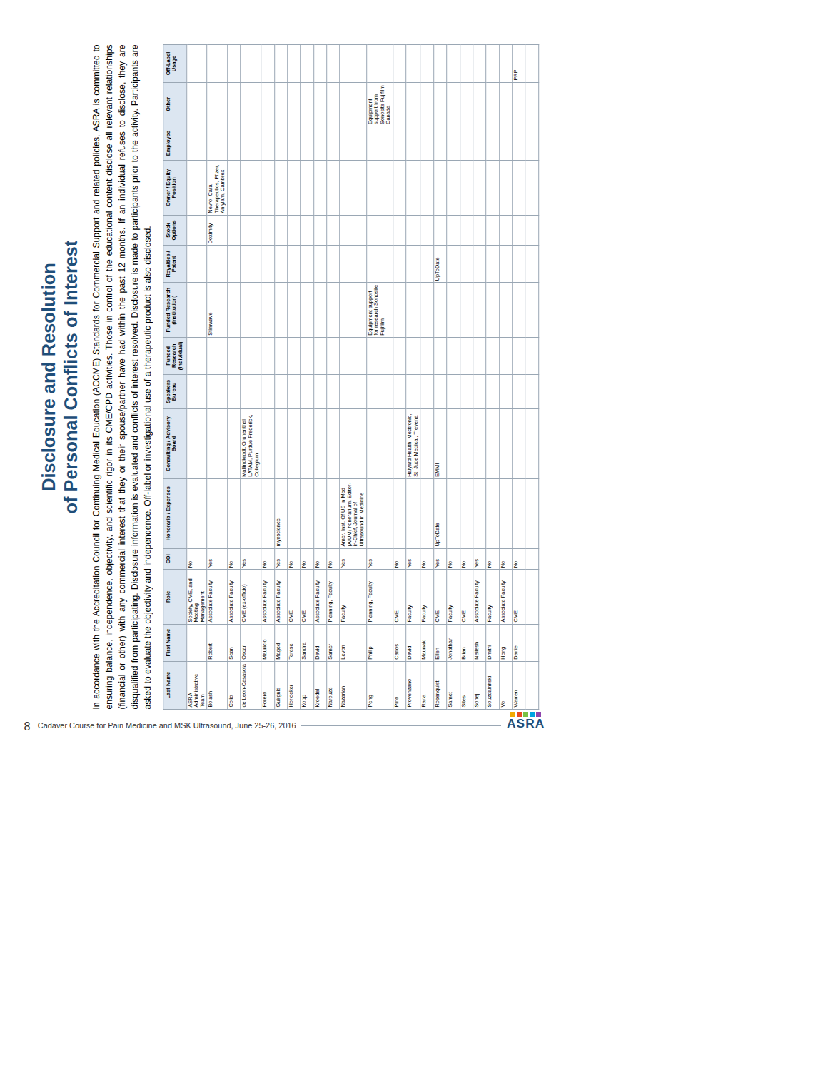Disclosure and Resolution
of Personal Conflicts of Interest
In accordance with the Accreditation Council for Continuing Medical Education (ACCME) Standards for Commercial Support and related policies, ASRA is committed to ensuring balance, independence, objectivity, and scientific rigor in its CME/CPD activities. Those in control of the educational content disclose all relevant relationships (financial or other) with any commercial interest that they or their spouse/partner have had within the past 12 months. If an individual refuses to disclose, they are disqualified from participating. Disclosure information is evaluated and conflicts of interest resolved. Disclosure is made to participants prior to the activity. Participants are asked to evaluate the objectivity and independence. Off-label or investigational use of a therapeutic product is also disclosed.
| Last Name | First Name | Role | COI | Honoraria / Expenses | Consulting / Advisory Board | Speakers Bureau | Funded Research (Individual) | Funded Research (Institution) | Royalties / Patent | Stock Options | Owner / Equity Position | Employee | Other | Off-Label Usage |
| --- | --- | --- | --- | --- | --- | --- | --- | --- | --- | --- | --- | --- | --- | --- |
| ASRA Administrative Team | | Society, CME, and Meeting Management | No | | | | | | | | | | | |
| Bolash | Robert | Associate Faculty | Yes | | | | | Stimwave | | Doximity | Nevro, Cara Therapeutics, Pfizer, Anlylam, Cambrex | | | |
| Colio | Sean | Associate Faculty | No | | | | | | | | | | | |
| de Leon-Casasola | Oscar | CME (ex-officio) | Yes | | Mallinckrodt, Grunenthal LATAM, Purdue Frederick, Collegium | | | | | | | | | |
| Forero | Mauricio | Associate Faculty | No | | | | | | | | | | | |
| Guirguis | Maged | Associate Faculty | Yes | myoscience | | | | | | | | | | |
| Horlocker | Terese | CME | No | | | | | | | | | | | |
| Kopp | Sandra | CME | No | | | | | | | | | | | |
| Kroedel | David | Associate Faculty | No | | | | | | | | | | | |
| Narouze | Samer | Planning, Faculty | No | | | | | | | | | | | |
| Nazarian | Levon | Faculty | Yes | Amer. Inst. Of US in Med (AIUM) honorarium, Editor-in-Chief, Journal of Ultrasound in Medicine | | | | | | | | | | |
| Peng | Philip | Planning, Faculty | Yes | | | | | Equipment support for research Sonosite Fujifilm | | | | | Equipment support from Sonosite Fujifilm Canada | |
| Pino | Carlos | CME | No | | | | | | | | | | | |
| Provenzano | David | Faculty | Yes | | Halyard Health, Medtronic, St. Jude Medical, Trevena | | | | | | | | | |
| Rana | Maunak | Faculty | No | | | | | | | | | | | |
| Rosenquist | Ellen | CME | Yes | UpToDate | EMMI | | | | UpToDate | | | | | |
| Samet | Jonathan | Faculty | No | | | | | | | | | | | |
| Sites | Brian | CME | No | | | | | | | | | | | |
| Soneji | Neilesh | Associate Faculty | Yes | | | | | | | | | | | |
| Souzdalnitski | Dmitri | Faculty | No | | | | | | | | | | | |
| Vo | Hong | Associate Faculty | No | | | | | | | | | | | |
| Warren | Daniel | CME | No | | | | | | | | | | | PRP |
8
Cadaver Course for Pain Medicine and MSK Ultrasound, June 25-26, 2016 ASRA